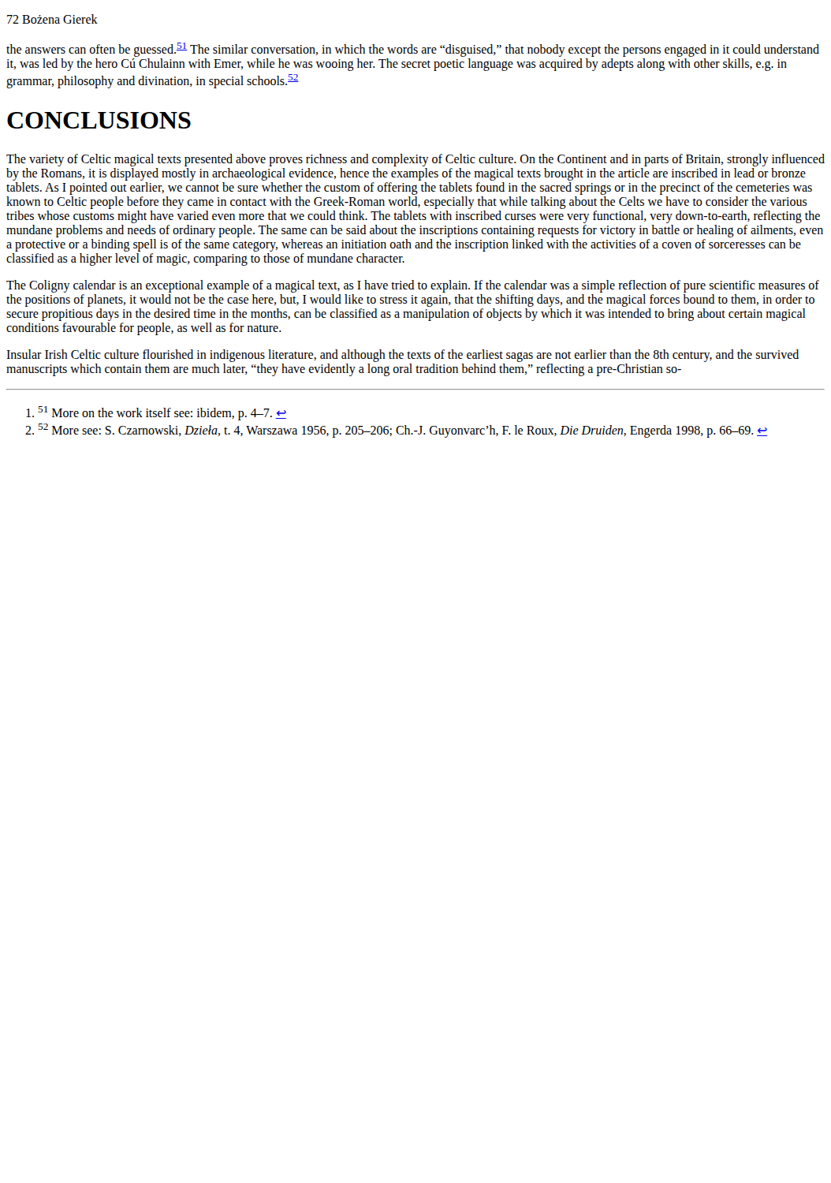72 Bożena Gierek
the answers can often be guessed.51 The similar conversation, in which the words are “disguised,” that nobody except the persons engaged in it could understand it, was led by the hero Cú Chulainn with Emer, while he was wooing her. The secret poetic language was acquired by adepts along with other skills, e.g. in grammar, philosophy and divination, in special schools.52
CONCLUSIONS
The variety of Celtic magical texts presented above proves richness and complexity of Celtic culture. On the Continent and in parts of Britain, strongly influenced by the Romans, it is displayed mostly in archaeological evidence, hence the examples of the magical texts brought in the article are inscribed in lead or bronze tablets. As I pointed out earlier, we cannot be sure whether the custom of offering the tablets found in the sacred springs or in the precinct of the cemeteries was known to Celtic people before they came in contact with the Greek-Roman world, especially that while talking about the Celts we have to consider the various tribes whose customs might have varied even more that we could think. The tablets with inscribed curses were very functional, very down-to-earth, reflecting the mundane problems and needs of ordinary people. The same can be said about the inscriptions containing requests for victory in battle or healing of ailments, even a protective or a binding spell is of the same category, whereas an initiation oath and the inscription linked with the activities of a coven of sorceresses can be classified as a higher level of magic, comparing to those of mundane character.
The Coligny calendar is an exceptional example of a magical text, as I have tried to explain. If the calendar was a simple reflection of pure scientific measures of the positions of planets, it would not be the case here, but, I would like to stress it again, that the shifting days, and the magical forces bound to them, in order to secure propitious days in the desired time in the months, can be classified as a manipulation of objects by which it was intended to bring about certain magical conditions favourable for people, as well as for nature.
Insular Irish Celtic culture flourished in indigenous literature, and although the texts of the earliest sagas are not earlier than the 8th century, and the survived manuscripts which contain them are much later, “they have evidently a long oral tradition behind them,” reflecting a pre-Christian so-
51 More on the work itself see: ibidem, p. 4–7. ↩
52 More see: S. Czarnowski, Dzieła, t. 4, Warszawa 1956, p. 205–206; Ch.-J. Guyonvarc’h, F. le Roux, Die Druiden, Engerda 1998, p. 66–69. ↩